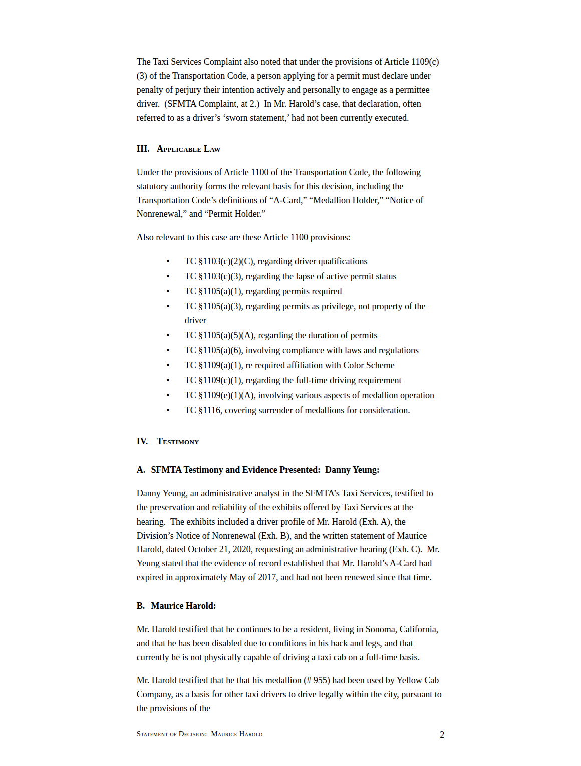The Taxi Services Complaint also noted that under the provisions of Article 1109(c)(3) of the Transportation Code, a person applying for a permit must declare under penalty of perjury their intention actively and personally to engage as a permittee driver. (SFMTA Complaint, at 2.) In Mr. Harold’s case, that declaration, often referred to as a driver’s ‘sworn statement,’ had not been currently executed.
III. Applicable Law
Under the provisions of Article 1100 of the Transportation Code, the following statutory authority forms the relevant basis for this decision, including the Transportation Code’s definitions of “A-Card,” “Medallion Holder,” “Notice of Nonrenewal,” and “Permit Holder.”
Also relevant to this case are these Article 1100 provisions:
TC §1103(c)(2)(C), regarding driver qualifications
TC §1103(c)(3), regarding the lapse of active permit status
TC §1105(a)(1), regarding permits required
TC §1105(a)(3), regarding permits as privilege, not property of the driver
TC §1105(a)(5)(A), regarding the duration of permits
TC §1105(a)(6), involving compliance with laws and regulations
TC §1109(a)(1), re required affiliation with Color Scheme
TC §1109(c)(1), regarding the full-time driving requirement
TC §1109(e)(1)(A), involving various aspects of medallion operation
TC §1116, covering surrender of medallions for consideration.
IV. Testimony
A. SFMTA Testimony and Evidence Presented: Danny Yeung:
Danny Yeung, an administrative analyst in the SFMTA’s Taxi Services, testified to the preservation and reliability of the exhibits offered by Taxi Services at the hearing. The exhibits included a driver profile of Mr. Harold (Exh. A), the Division’s Notice of Nonrenewal (Exh. B), and the written statement of Maurice Harold, dated October 21, 2020, requesting an administrative hearing (Exh. C). Mr. Yeung stated that the evidence of record established that Mr. Harold’s A-Card had expired in approximately May of 2017, and had not been renewed since that time.
B. Maurice Harold:
Mr. Harold testified that he continues to be a resident, living in Sonoma, California, and that he has been disabled due to conditions in his back and legs, and that currently he is not physically capable of driving a taxi cab on a full-time basis.
Mr. Harold testified that he that his medallion (# 955) had been used by Yellow Cab Company, as a basis for other taxi drivers to drive legally within the city, pursuant to the provisions of the
Statement of Decision: Maurice Harold 2